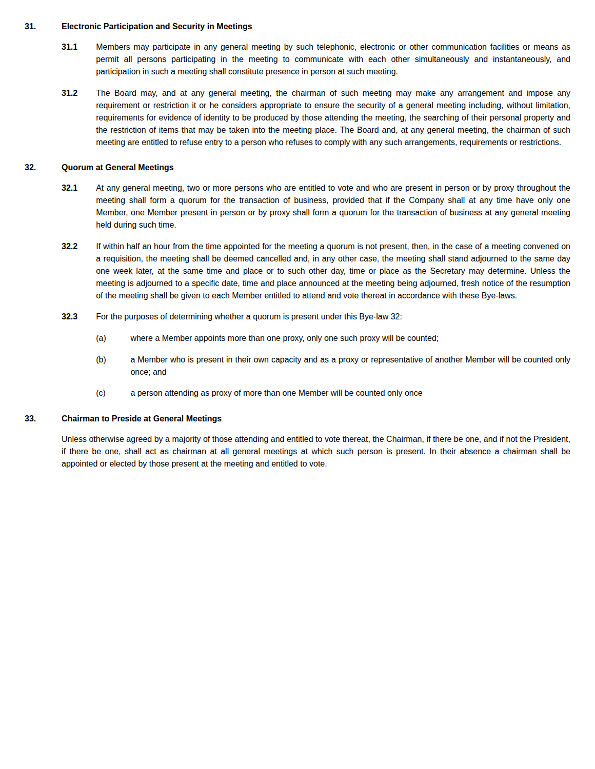31.
Electronic Participation and Security in Meetings
31.1
Members may participate in any general meeting by such telephonic, electronic or other communication facilities or means as permit all persons participating in the meeting to communicate with each other simultaneously and instantaneously, and participation in such a meeting shall constitute presence in person at such meeting.
31.2
The Board may, and at any general meeting, the chairman of such meeting may make any arrangement and impose any requirement or restriction it or he considers appropriate to ensure the security of a general meeting including, without limitation, requirements for evidence of identity to be produced by those attending the meeting, the searching of their personal property and the restriction of items that may be taken into the meeting place. The Board and, at any general meeting, the chairman of such meeting are entitled to refuse entry to a person who refuses to comply with any such arrangements, requirements or restrictions.
32.
Quorum at General Meetings
32.1
At any general meeting, two or more persons who are entitled to vote and who are present in person or by proxy throughout the meeting shall form a quorum for the transaction of business, provided that if the Company shall at any time have only one Member, one Member present in person or by proxy shall form a quorum for the transaction of business at any general meeting held during such time.
32.2
If within half an hour from the time appointed for the meeting a quorum is not present, then, in the case of a meeting convened on a requisition, the meeting shall be deemed cancelled and, in any other case, the meeting shall stand adjourned to the same day one week later, at the same time and place or to such other day, time or place as the Secretary may determine. Unless the meeting is adjourned to a specific date, time and place announced at the meeting being adjourned, fresh notice of the resumption of the meeting shall be given to each Member entitled to attend and vote thereat in accordance with these Bye-laws.
32.3
For the purposes of determining whether a quorum is present under this Bye-law 32:
(a)
where a Member appoints more than one proxy, only one such proxy will be counted;
(b)
a Member who is present in their own capacity and as a proxy or representative of another Member will be counted only once; and
(c)
a person attending as proxy of more than one Member will be counted only once
33.
Chairman to Preside at General Meetings
Unless otherwise agreed by a majority of those attending and entitled to vote thereat, the Chairman, if there be one, and if not the President, if there be one, shall act as chairman at all general meetings at which such person is present. In their absence a chairman shall be appointed or elected by those present at the meeting and entitled to vote.